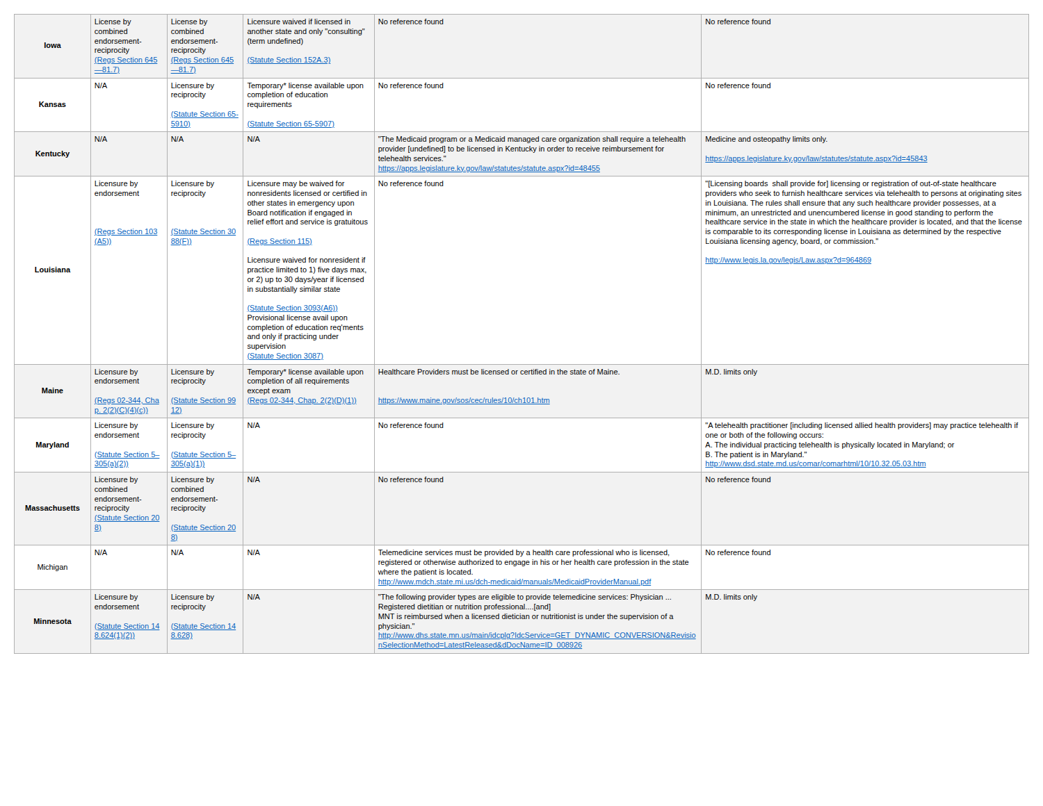| Iowa | License by combined endorsement-reciprocity (Regs Section 645—81.7) | License by combined endorsement-reciprocity (Regs Section 645—81.7) | Licensure waived if licensed in another state and only "consulting" (term undefined) (Statute Section 152A.3) | No reference found | No reference found |
| Kansas | N/A | Licensure by reciprocity (Statute Section 65-5910) | Temporary* license available upon completion of education requirements (Statute Section 65-5907) | No reference found | No reference found |
| Kentucky | N/A | N/A | N/A | "The Medicaid program or a Medicaid managed care organization shall require a telehealth provider [undefined] to be licensed in Kentucky in order to receive reimbursement for telehealth services." https://apps.legislature.ky.gov/law/statutes/statute.aspx?id=48455 | Medicine and osteopathy limits only. https://apps.legislature.ky.gov/law/statutes/statute.aspx?id=45843 |
| Louisiana | Licensure by endorsement (Regs Section 103(A5)) | Licensure by reciprocity (Statute Section 3088(F)) | Licensure may be waived for nonresidents licensed or certified in other states in emergency upon Board notification if engaged in relief effort and service is gratuitous (Regs Section 115) Licensure waived for nonresident if practice limited to 1) five days max, or 2) up to 30 days/year if licensed in substantially similar state (Statute Section 3093(A6)) Provisional license avail upon completion of education req'ments and only if practicing under supervision (Statute Section 3087) | No reference found | "[Licensing boards shall provide for] licensing or registration of out-of-state healthcare providers who seek to furnish healthcare services via telehealth to persons at originating sites in Louisiana. The rules shall ensure that any such healthcare provider possesses, at a minimum, an unrestricted and unencumbered license in good standing to perform the healthcare service in the state in which the healthcare provider is located, and that the license is comparable to its corresponding license in Louisiana as determined by the respective Louisiana licensing agency, board, or commission." http://www.legis.la.gov/legis/Law.aspx?d=964869 |
| Maine | Licensure by endorsement (Regs 02-344, Chap. 2(2)(C)(4)(c)) | Licensure by reciprocity (Statute Section 9912) | Temporary* license available upon completion of all requirements except exam (Regs 02-344, Chap. 2(2)(D)(1)) | Healthcare Providers must be licensed or certified in the state of Maine. https://www.maine.gov/sos/cec/rules/10/ch101.htm | M.D. limits only |
| Maryland | Licensure by endorsement (Statute Section 5–305(a)(2)) | Licensure by reciprocity (Statute Section 5–305(a)(1)) | N/A | No reference found | "A telehealth practitioner [including licensed allied health providers] may practice telehealth if one or both of the following occurs: A. The individual practicing telehealth is physically located in Maryland; or B. The patient is in Maryland." http://www.dsd.state.md.us/comar/comarhtml/10/10.32.05.03.htm |
| Massachusetts | Licensure by combined endorsement-reciprocity (Statute Section 208) | Licensure by combined endorsement-reciprocity (Statute Section 208) | N/A | No reference found | No reference found |
| Michigan | N/A | N/A | N/A | Telemedicine services must be provided by a health care professional who is licensed, registered or otherwise authorized to engage in his or her health care profession in the state where the patient is located. http://www.mdch.state.mi.us/dch-medicaid/manuals/MedicaidProviderManual.pdf | No reference found |
| Minnesota | Licensure by endorsement (Statute Section 148.624(1)(2)) | Licensure by reciprocity (Statute Section 148.628) | N/A | "The following provider types are eligible to provide telemedicine services: Physician ... Registered dietitian or nutrition professional....[and] MNT is reimbursed when a licensed dietician or nutritionist is under the supervision of a physician." http://www.dhs.state.mn.us/main/idcplg?IdcService=GET_DYNAMIC_CONVERSION&RevisionSelectionMethod=LatestReleased&dDocName=ID_008926 | M.D. limits only |